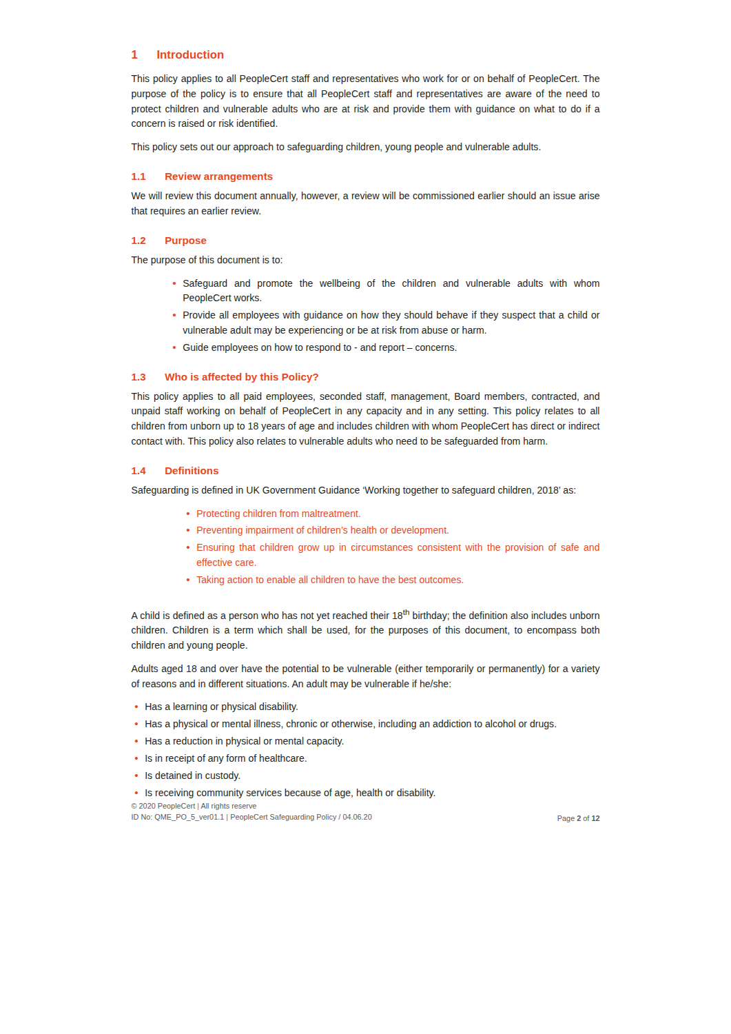1 Introduction
This policy applies to all PeopleCert staff and representatives who work for or on behalf of PeopleCert. The purpose of the policy is to ensure that all PeopleCert staff and representatives are aware of the need to protect children and vulnerable adults who are at risk and provide them with guidance on what to do if a concern is raised or risk identified.
This policy sets out our approach to safeguarding children, young people and vulnerable adults.
1.1 Review arrangements
We will review this document annually, however, a review will be commissioned earlier should an issue arise that requires an earlier review.
1.2 Purpose
The purpose of this document is to:
Safeguard and promote the wellbeing of the children and vulnerable adults with whom PeopleCert works.
Provide all employees with guidance on how they should behave if they suspect that a child or vulnerable adult may be experiencing or be at risk from abuse or harm.
Guide employees on how to respond to - and report – concerns.
1.3 Who is affected by this Policy?
This policy applies to all paid employees, seconded staff, management, Board members, contracted, and unpaid staff working on behalf of PeopleCert in any capacity and in any setting. This policy relates to all children from unborn up to 18 years of age and includes children with whom PeopleCert has direct or indirect contact with. This policy also relates to vulnerable adults who need to be safeguarded from harm.
1.4 Definitions
Safeguarding is defined in UK Government Guidance ‘Working together to safeguard children, 2018’ as:
Protecting children from maltreatment.
Preventing impairment of children’s health or development.
Ensuring that children grow up in circumstances consistent with the provision of safe and effective care.
Taking action to enable all children to have the best outcomes.
A child is defined as a person who has not yet reached their 18th birthday; the definition also includes unborn children. Children is a term which shall be used, for the purposes of this document, to encompass both children and young people.
Adults aged 18 and over have the potential to be vulnerable (either temporarily or permanently) for a variety of reasons and in different situations. An adult may be vulnerable if he/she:
Has a learning or physical disability.
Has a physical or mental illness, chronic or otherwise, including an addiction to alcohol or drugs.
Has a reduction in physical or mental capacity.
Is in receipt of any form of healthcare.
Is detained in custody.
Is receiving community services because of age, health or disability.
© 2020 PeopleCert | All rights reserve
ID No: QME_PO_5_ver01.1 | PeopleCert Safeguarding Policy / 04.06.20
Page 2 of 12